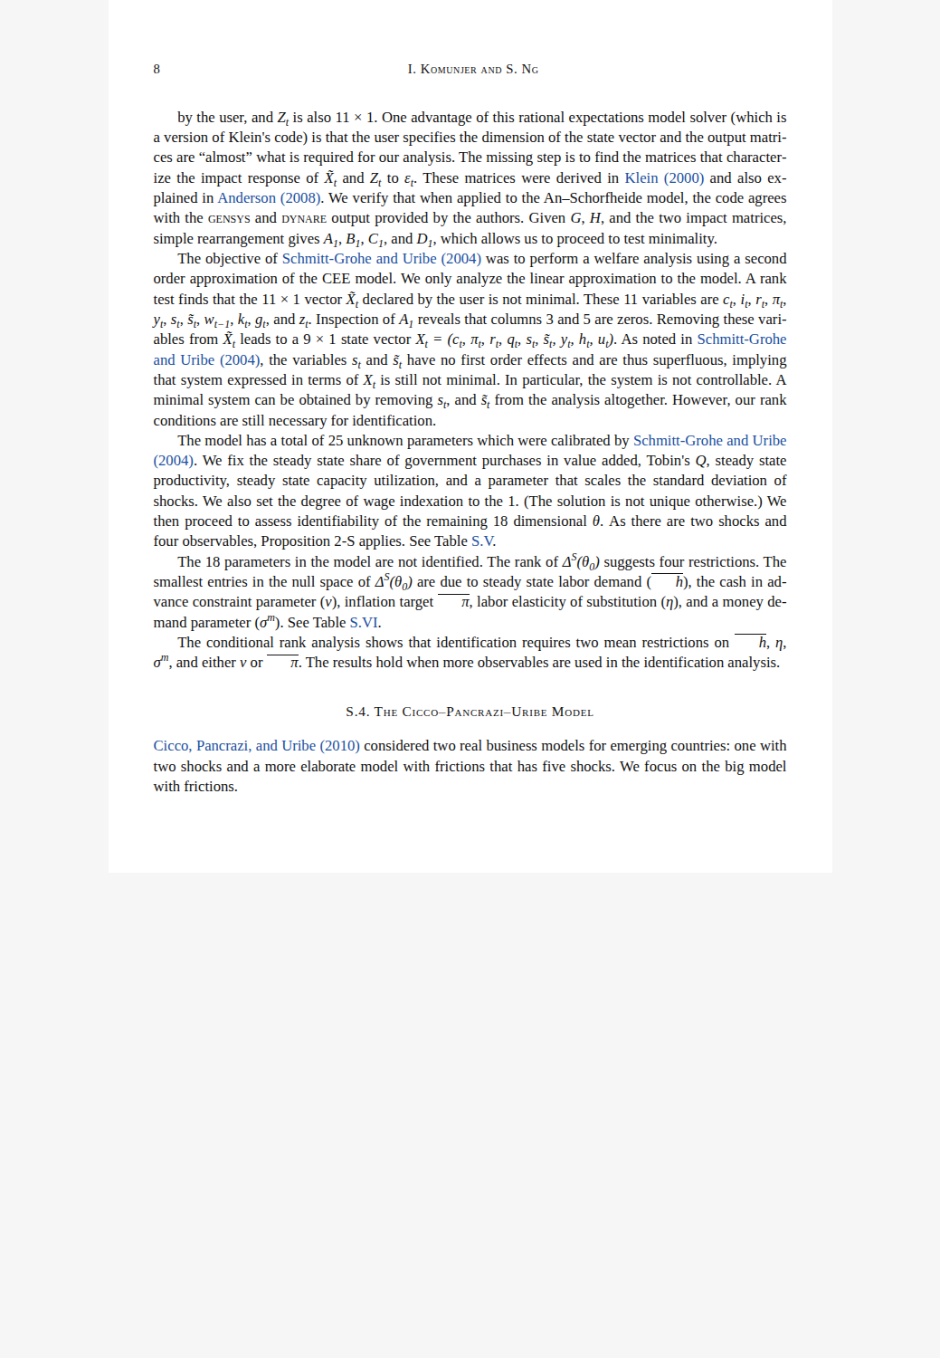8 I. Komunjer and S. Ng
by the user, and Zt is also 11 × 1. One advantage of this rational expectations model solver (which is a version of Klein's code) is that the user specifies the dimension of the state vector and the output matrices are “almost” what is required for our analysis. The missing step is to find the matrices that characterize the impact response of X̃t and Zt to εt. These matrices were derived in Klein (2000) and also explained in Anderson (2008). We verify that when applied to the An–Schorfheide model, the code agrees with the gensys and dynare output provided by the authors. Given G, H, and the two impact matrices, simple rearrangement gives A1, B1, C1, and D1, which allows us to proceed to test minimality.
The objective of Schmitt-Grohe and Uribe (2004) was to perform a welfare analysis using a second order approximation of the CEE model. We only analyze the linear approximation to the model. A rank test finds that the 11 × 1 vector X̃t declared by the user is not minimal. These 11 variables are ct, it, rt, πt, yt, st, s̃t, wt−1, kt, gt, and zt. Inspection of A1 reveals that columns 3 and 5 are zeros. Removing these variables from X̃t leads to a 9 × 1 state vector Xt = (ct, πt, rt, qt, st, s̃t, yt, ht, ut). As noted in Schmitt-Grohe and Uribe (2004), the variables st and s̃t have no first order effects and are thus superfluous, implying that system expressed in terms of Xt is still not minimal. In particular, the system is not controllable. A minimal system can be obtained by removing st, and s̃t from the analysis altogether. However, our rank conditions are still necessary for identification.
The model has a total of 25 unknown parameters which were calibrated by Schmitt-Grohe and Uribe (2004). We fix the steady state share of government purchases in value added, Tobin's Q, steady state productivity, steady state capacity utilization, and a parameter that scales the standard deviation of shocks. We also set the degree of wage indexation to the 1. (The solution is not unique otherwise.) We then proceed to assess identifiability of the remaining 18 dimensional θ. As there are two shocks and four observables, Proposition 2-S applies. See Table S.V.
The 18 parameters in the model are not identified. The rank of ΔS(θ0) suggests four restrictions. The smallest entries in the null space of ΔS(θ0) are due to steady state labor demand (h), the cash in advance constraint parameter (ν), inflation target π, labor elasticity of substitution (η), and a money demand parameter (σm). See Table S.VI.
The conditional rank analysis shows that identification requires two mean restrictions on h, η, σm, and either ν or π. The results hold when more observables are used in the identification analysis.
S.4. The Cicco–Pancrazi–Uribe Model
Cicco, Pancrazi, and Uribe (2010) considered two real business models for emerging countries: one with two shocks and a more elaborate model with frictions that has five shocks. We focus on the big model with frictions.